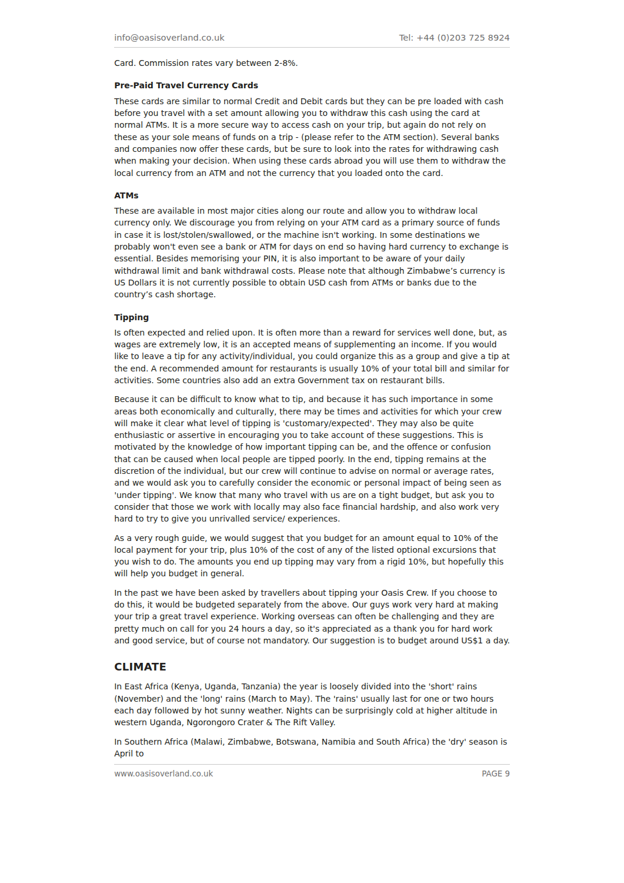info@oasisoverland.co.uk Tel: +44 (0)203 725 8924
Card. Commission rates vary between 2-8%.
Pre-Paid Travel Currency Cards
These cards are similar to normal Credit and Debit cards but they can be pre loaded with cash before you travel with a set amount allowing you to withdraw this cash using the card at normal ATMs. It is a more secure way to access cash on your trip, but again do not rely on these as your sole means of funds on a trip - (please refer to the ATM section). Several banks and companies now offer these cards, but be sure to look into the rates for withdrawing cash when making your decision. When using these cards abroad you will use them to withdraw the local currency from an ATM and not the currency that you loaded onto the card.
ATMs
These are available in most major cities along our route and allow you to withdraw local currency only. We discourage you from relying on your ATM card as a primary source of funds in case it is lost/stolen/swallowed, or the machine isn't working. In some destinations we probably won't even see a bank or ATM for days on end so having hard currency to exchange is essential. Besides memorising your PIN, it is also important to be aware of your daily withdrawal limit and bank withdrawal costs. Please note that although Zimbabwe’s currency is US Dollars it is not currently possible to obtain USD cash from ATMs or banks due to the country’s cash shortage.
Tipping
Is often expected and relied upon. It is often more than a reward for services well done, but, as wages are extremely low, it is an accepted means of supplementing an income. If you would like to leave a tip for any activity/individual, you could organize this as a group and give a tip at the end. A recommended amount for restaurants is usually 10% of your total bill and similar for activities. Some countries also add an extra Government tax on restaurant bills.
Because it can be difficult to know what to tip, and because it has such importance in some areas both economically and culturally, there may be times and activities for which your crew will make it clear what level of tipping is 'customary/expected'. They may also be quite enthusiastic or assertive in encouraging you to take account of these suggestions. This is motivated by the knowledge of how important tipping can be, and the offence or confusion that can be caused when local people are tipped poorly. In the end, tipping remains at the discretion of the individual, but our crew will continue to advise on normal or average rates, and we would ask you to carefully consider the economic or personal impact of being seen as 'under tipping'. We know that many who travel with us are on a tight budget, but ask you to consider that those we work with locally may also face financial hardship, and also work very hard to try to give you unrivalled service/ experiences.
As a very rough guide, we would suggest that you budget for an amount equal to 10% of the local payment for your trip, plus 10% of the cost of any of the listed optional excursions that you wish to do. The amounts you end up tipping may vary from a rigid 10%, but hopefully this will help you budget in general.
In the past we have been asked by travellers about tipping your Oasis Crew. If you choose to do this, it would be budgeted separately from the above. Our guys work very hard at making your trip a great travel experience. Working overseas can often be challenging and they are pretty much on call for you 24 hours a day, so it's appreciated as a thank you for hard work and good service, but of course not mandatory. Our suggestion is to budget around US$1 a day.
CLIMATE
In East Africa (Kenya, Uganda, Tanzania) the year is loosely divided into the 'short' rains (November) and the 'long' rains (March to May). The 'rains' usually last for one or two hours each day followed by hot sunny weather. Nights can be surprisingly cold at higher altitude in western Uganda, Ngorongoro Crater & The Rift Valley.
In Southern Africa (Malawi, Zimbabwe, Botswana, Namibia and South Africa) the 'dry' season is April to
www.oasisoverland.co.uk PAGE 9